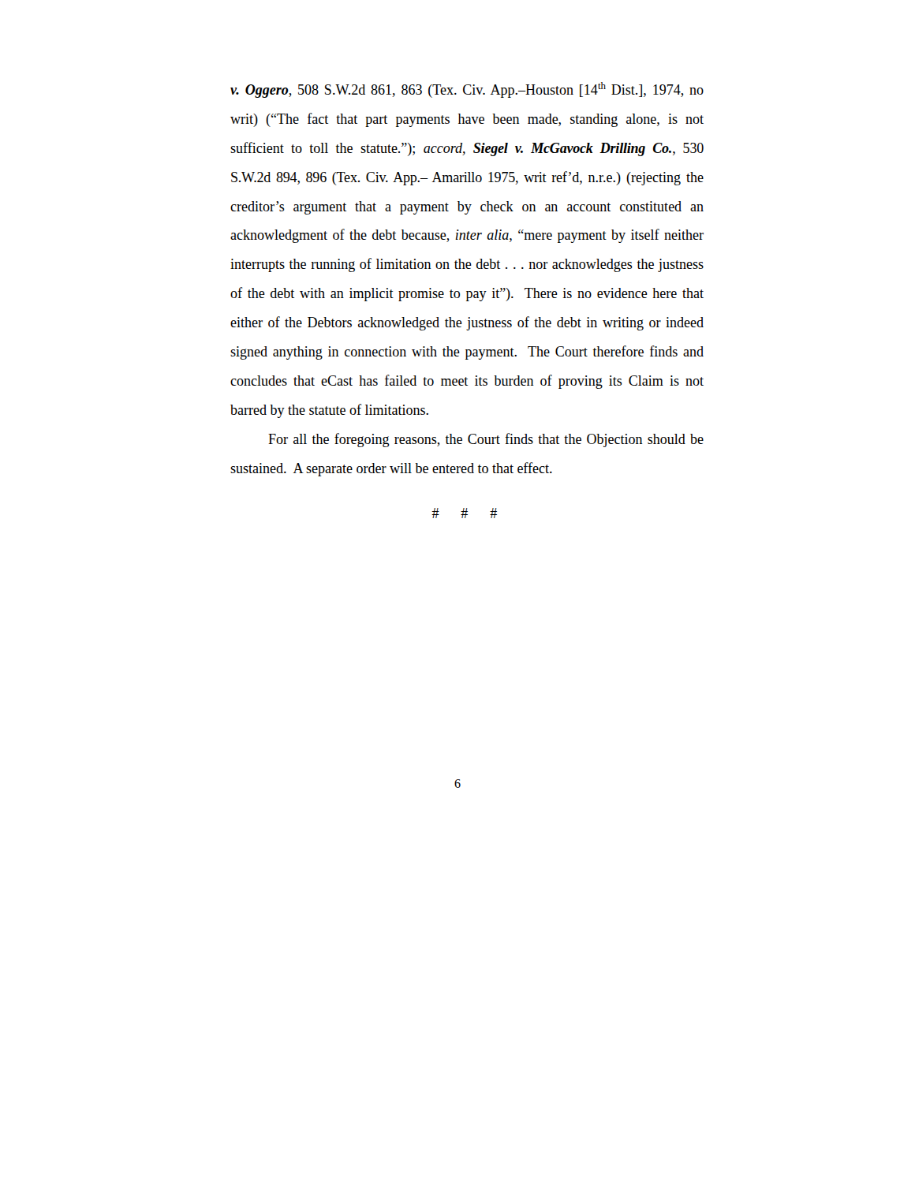v. Oggero, 508 S.W.2d 861, 863 (Tex. Civ. App.–Houston [14th Dist.], 1974, no writ) (“The fact that part payments have been made, standing alone, is not sufficient to toll the statute.”); accord, Siegel v. McGavock Drilling Co., 530 S.W.2d 894, 896 (Tex. Civ. App.– Amarillo 1975, writ ref’d, n.r.e.) (rejecting the creditor’s argument that a payment by check on an account constituted an acknowledgment of the debt because, inter alia, “mere payment by itself neither interrupts the running of limitation on the debt . . . nor acknowledges the justness of the debt with an implicit promise to pay it”). There is no evidence here that either of the Debtors acknowledged the justness of the debt in writing or indeed signed anything in connection with the payment. The Court therefore finds and concludes that eCast has failed to meet its burden of proving its Claim is not barred by the statute of limitations.
For all the foregoing reasons, the Court finds that the Objection should be sustained. A separate order will be entered to that effect.
# # #
6